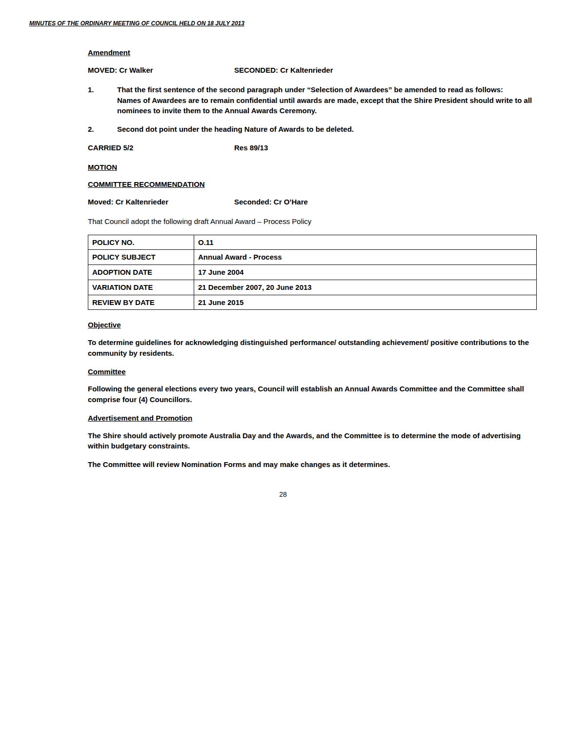MINUTES OF THE ORDINARY MEETING OF COUNCIL HELD ON 18 JULY 2013
Amendment
MOVED: Cr Walker
SECONDED: Cr Kaltenrieder
1.
That the first sentence of the second paragraph under “Selection of Awardees” be amended to read as follows:
Names of Awardees are to remain confidential until awards are made, except that the Shire President should write to all nominees to invite them to the Annual Awards Ceremony.
2.
Second dot point under the heading Nature of Awards to be deleted.
CARRIED 5/2
Res 89/13
MOTION
COMMITTEE RECOMMENDATION
Moved: Cr Kaltenrieder
Seconded: Cr O’Hare
That Council adopt the following draft Annual Award – Process Policy
| POLICY NO. | O.11 |
| POLICY SUBJECT | Annual Award - Process |
| ADOPTION DATE | 17 June 2004 |
| VARIATION DATE | 21 December 2007, 20 June 2013 |
| REVIEW BY DATE | 21 June 2015 |
Objective
To determine guidelines for acknowledging distinguished performance/ outstanding achievement/ positive contributions to the community by residents.
Committee
Following the general elections every two years, Council will establish an Annual Awards Committee and the Committee shall comprise four (4) Councillors.
Advertisement and Promotion
The Shire should actively promote Australia Day and the Awards, and the Committee is to determine the mode of advertising within budgetary constraints.
The Committee will review Nomination Forms and may make changes as it determines.
28